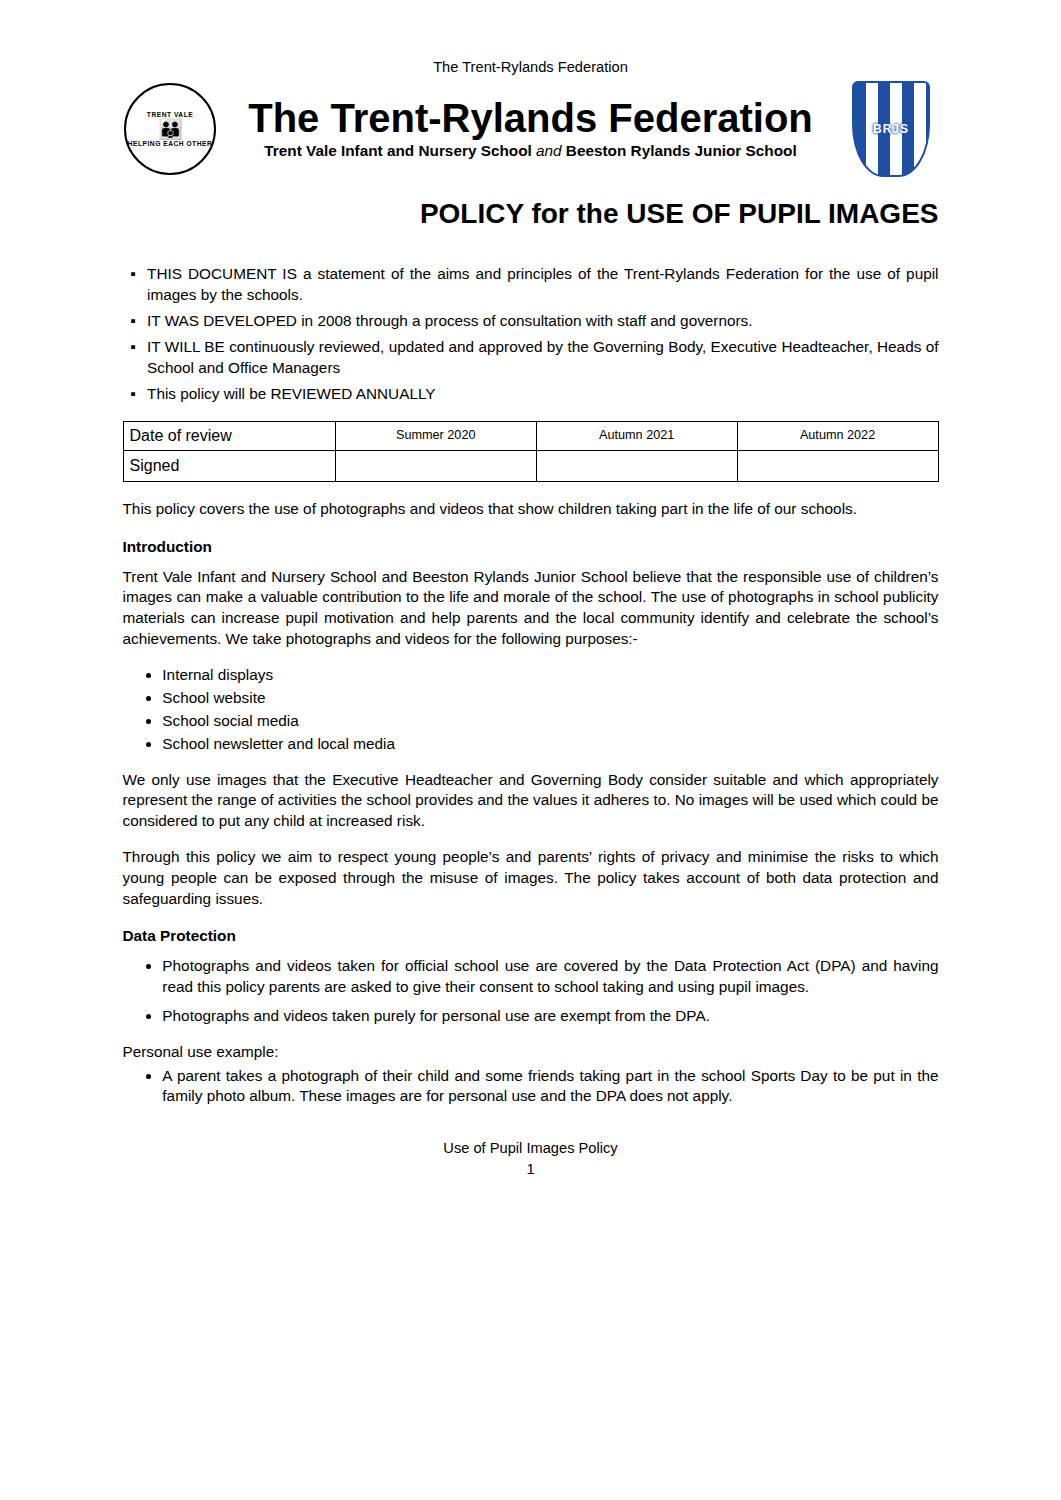The Trent-Rylands Federation
TRENT VALE
👪
HELPING EACH OTHER
The Trent-Rylands Federation
Trent Vale Infant and Nursery School and Beeston Rylands Junior School
BRJS
POLICY for the USE OF PUPIL IMAGES
THIS DOCUMENT IS a statement of the aims and principles of the Trent-Rylands Federation for the use of pupil images by the schools.
IT WAS DEVELOPED in 2008 through a process of consultation with staff and governors.
IT WILL BE continuously reviewed, updated and approved by the Governing Body, Executive Headteacher, Heads of School and Office Managers
This policy will be REVIEWED ANNUALLY
| Date of review | Summer 2020 | Autumn 2021 | Autumn 2022 |
| Signed | | | |
This policy covers the use of photographs and videos that show children taking part in the life of our schools.
Introduction
Trent Vale Infant and Nursery School and Beeston Rylands Junior School believe that the responsible use of children’s images can make a valuable contribution to the life and morale of the school. The use of photographs in school publicity materials can increase pupil motivation and help parents and the local community identify and celebrate the school’s achievements. We take photographs and videos for the following purposes:-
Internal displays
School website
School social media
School newsletter and local media
We only use images that the Executive Headteacher and Governing Body consider suitable and which appropriately represent the range of activities the school provides and the values it adheres to. No images will be used which could be considered to put any child at increased risk.
Through this policy we aim to respect young people’s and parents’ rights of privacy and minimise the risks to which young people can be exposed through the misuse of images. The policy takes account of both data protection and safeguarding issues.
Data Protection
Photographs and videos taken for official school use are covered by the Data Protection Act (DPA) and having read this policy parents are asked to give their consent to school taking and using pupil images.
Photographs and videos taken purely for personal use are exempt from the DPA.
Personal use example:
A parent takes a photograph of their child and some friends taking part in the school Sports Day to be put in the family photo album. These images are for personal use and the DPA does not apply.
Use of Pupil Images Policy
1